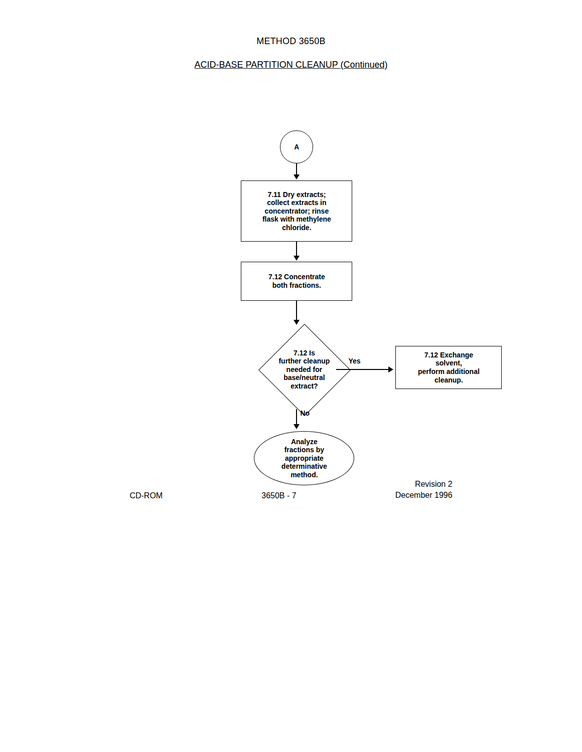METHOD 3650B
ACID-BASE PARTITION CLEANUP (Continued)
A
7.11 Dry extracts;
collect extracts in
concentrator; rinse
flask with methylene
chloride.
7.12 Concentrate
both fractions.
7.12 Is
further cleanup
needed for
base/neutral
extract?
Yes
7.12 Exchange
solvent,
perform additional
cleanup.
No
Analyze
fractions by
appropriate
determinative
method.
CD-ROM
3650B - 7
Revision 2
December 1996